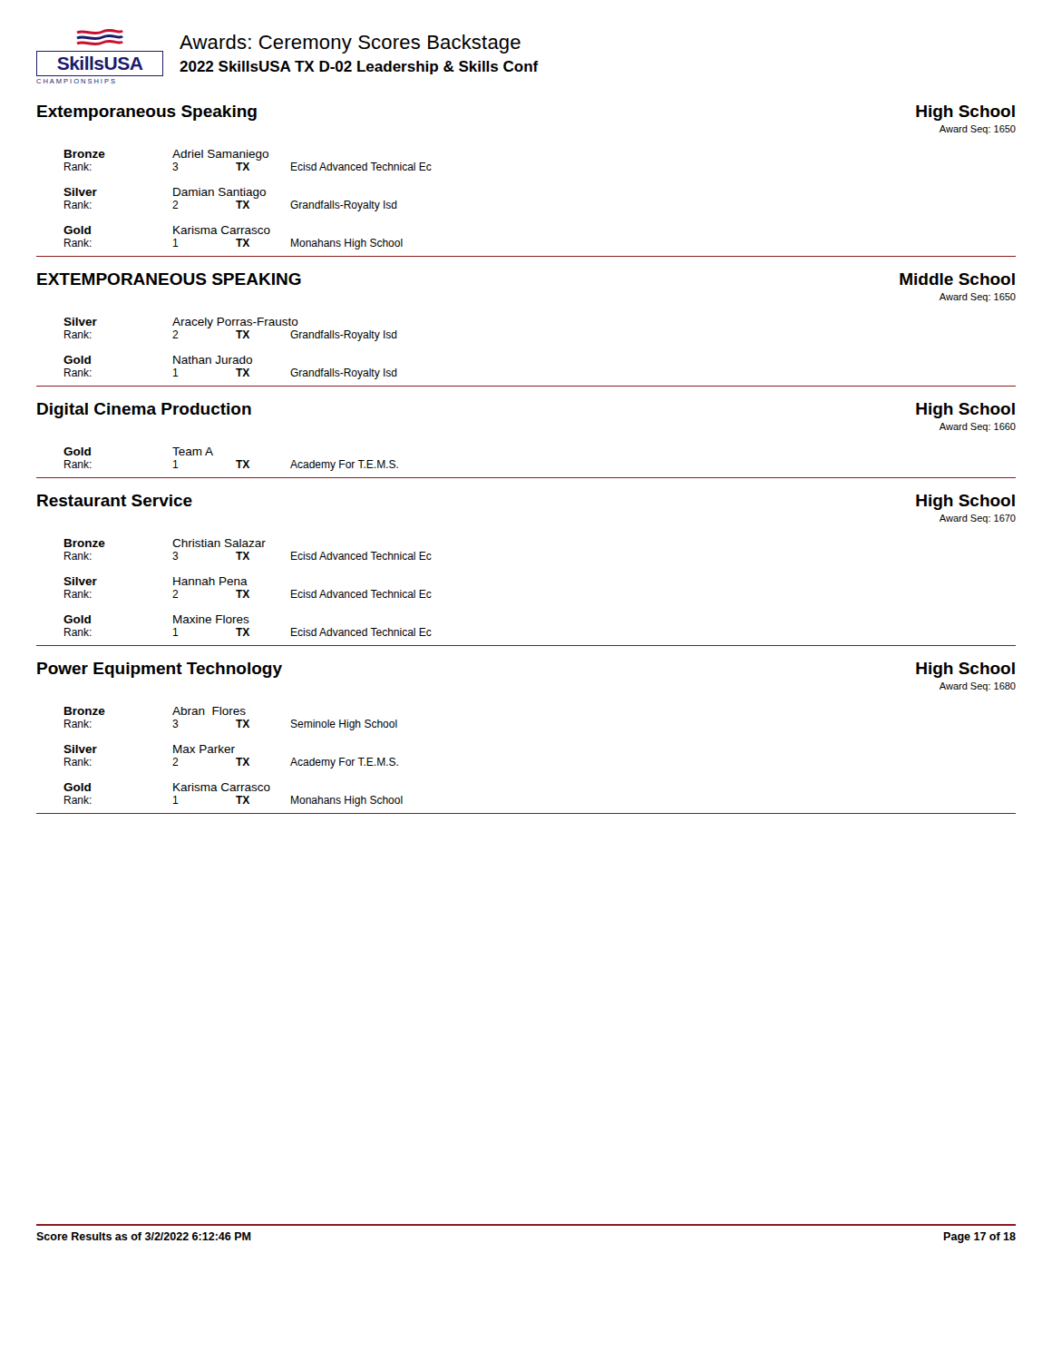SkillsUSA
CHAMPIONSHIPS
Awards: Ceremony Scores Backstage
2022 SkillsUSA TX D-02 Leadership & Skills Conf
Extemporaneous Speaking
High School
Award Seq: 1650
| Bronze | Adriel Samaniego |
| Rank: | 3 | TX | Ecisd Advanced Technical Ec |
| Silver | Damian Santiago |
| Rank: | 2 | TX | Grandfalls-Royalty Isd |
| Gold | Karisma Carrasco |
| Rank: | 1 | TX | Monahans High School |
EXTEMPORANEOUS SPEAKING
Middle School
Award Seq: 1650
| Silver | Aracely Porras-Frausto |
| Rank: | 2 | TX | Grandfalls-Royalty Isd |
| Gold | Nathan Jurado |
| Rank: | 1 | TX | Grandfalls-Royalty Isd |
Digital Cinema Production
High School
Award Seq: 1660
| Gold | Team A |
| Rank: | 1 | TX | Academy For T.E.M.S. |
Restaurant Service
High School
Award Seq: 1670
| Bronze | Christian Salazar |
| Rank: | 3 | TX | Ecisd Advanced Technical Ec |
| Silver | Hannah Pena |
| Rank: | 2 | TX | Ecisd Advanced Technical Ec |
| Gold | Maxine Flores |
| Rank: | 1 | TX | Ecisd Advanced Technical Ec |
Power Equipment Technology
High School
Award Seq: 1680
| Bronze | Abran Flores |
| Rank: | 3 | TX | Seminole High School |
| Silver | Max Parker |
| Rank: | 2 | TX | Academy For T.E.M.S. |
| Gold | Karisma Carrasco |
| Rank: | 1 | TX | Monahans High School |
Score Results as of 3/2/2022 6:12:46 PM
Page 17 of 18